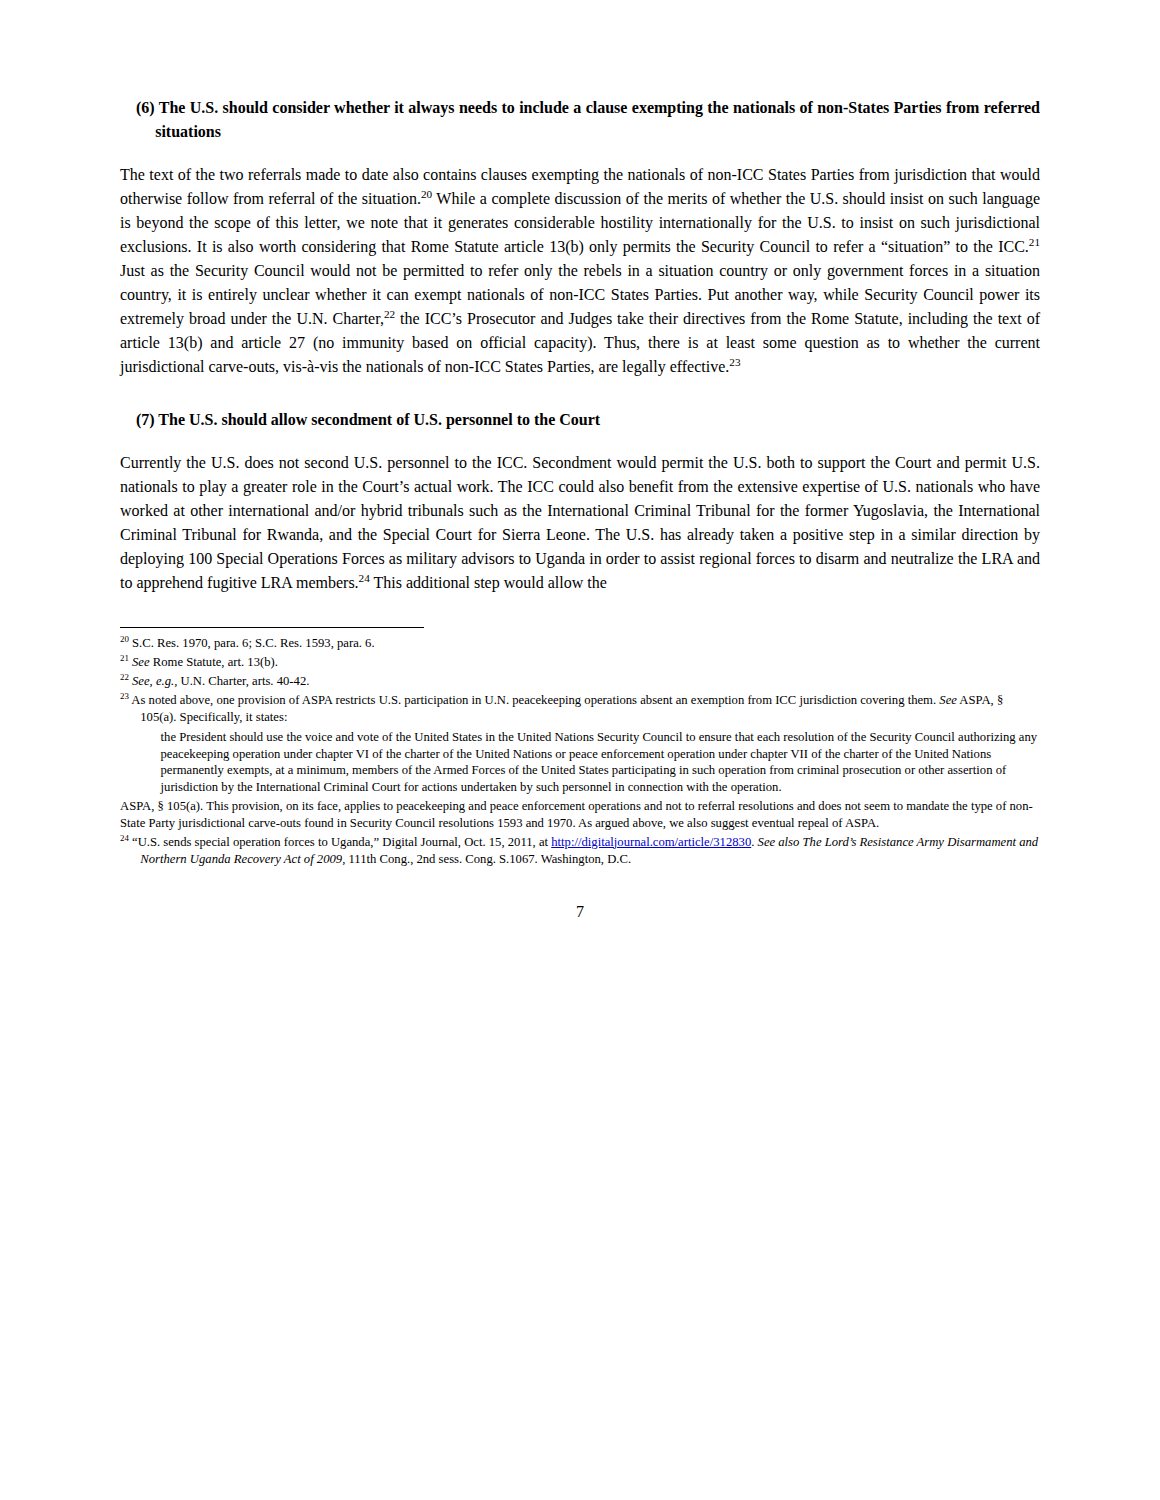(6) The U.S. should consider whether it always needs to include a clause exempting the nationals of non-States Parties from referred situations
The text of the two referrals made to date also contains clauses exempting the nationals of non-ICC States Parties from jurisdiction that would otherwise follow from referral of the situation.20 While a complete discussion of the merits of whether the U.S. should insist on such language is beyond the scope of this letter, we note that it generates considerable hostility internationally for the U.S. to insist on such jurisdictional exclusions. It is also worth considering that Rome Statute article 13(b) only permits the Security Council to refer a “situation” to the ICC.21 Just as the Security Council would not be permitted to refer only the rebels in a situation country or only government forces in a situation country, it is entirely unclear whether it can exempt nationals of non-ICC States Parties. Put another way, while Security Council power its extremely broad under the U.N. Charter,22 the ICC’s Prosecutor and Judges take their directives from the Rome Statute, including the text of article 13(b) and article 27 (no immunity based on official capacity). Thus, there is at least some question as to whether the current jurisdictional carve-outs, vis-à-vis the nationals of non-ICC States Parties, are legally effective.23
(7) The U.S. should allow secondment of U.S. personnel to the Court
Currently the U.S. does not second U.S. personnel to the ICC. Secondment would permit the U.S. both to support the Court and permit U.S. nationals to play a greater role in the Court’s actual work. The ICC could also benefit from the extensive expertise of U.S. nationals who have worked at other international and/or hybrid tribunals such as the International Criminal Tribunal for the former Yugoslavia, the International Criminal Tribunal for Rwanda, and the Special Court for Sierra Leone. The U.S. has already taken a positive step in a similar direction by deploying 100 Special Operations Forces as military advisors to Uganda in order to assist regional forces to disarm and neutralize the LRA and to apprehend fugitive LRA members.24 This additional step would allow the
20 S.C. Res. 1970, para. 6; S.C. Res. 1593, para. 6.
21 See Rome Statute, art. 13(b).
22 See, e.g., U.N. Charter, arts. 40-42.
23 As noted above, one provision of ASPA restricts U.S. participation in U.N. peacekeeping operations absent an exemption from ICC jurisdiction covering them. See ASPA, § 105(a). Specifically, it states:
the President should use the voice and vote of the United States in the United Nations Security Council to ensure that each resolution of the Security Council authorizing any peacekeeping operation under chapter VI of the charter of the United Nations or peace enforcement operation under chapter VII of the charter of the United Nations permanently exempts, at a minimum, members of the Armed Forces of the United States participating in such operation from criminal prosecution or other assertion of jurisdiction by the International Criminal Court for actions undertaken by such personnel in connection with the operation.
ASPA, § 105(a). This provision, on its face, applies to peacekeeping and peace enforcement operations and not to referral resolutions and does not seem to mandate the type of non-State Party jurisdictional carve-outs found in Security Council resolutions 1593 and 1970. As argued above, we also suggest eventual repeal of ASPA.
24 “U.S. sends special operation forces to Uganda,” Digital Journal, Oct. 15, 2011, at http://digitaljournal.com/article/312830. See also The Lord’s Resistance Army Disarmament and Northern Uganda Recovery Act of 2009, 111th Cong., 2nd sess. Cong. S.1067. Washington, D.C.
7